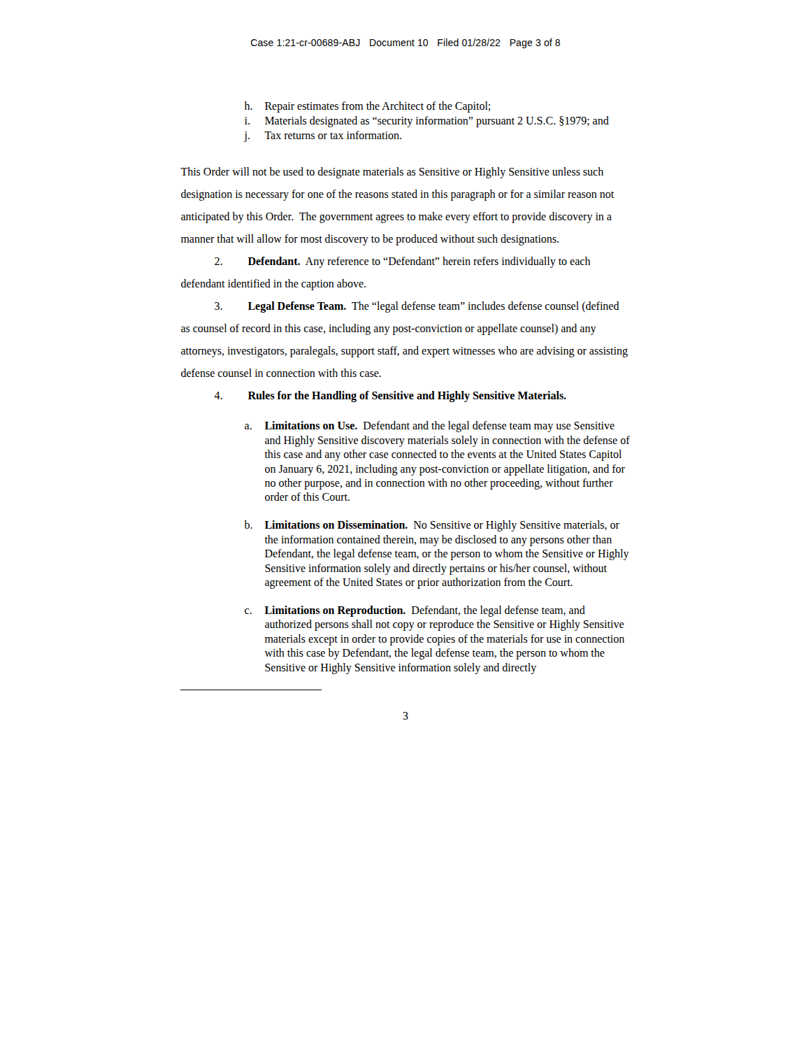Case 1:21-cr-00689-ABJ Document 10 Filed 01/28/22 Page 3 of 8
h.
Repair estimates from the Architect of the Capitol;
i.
Materials designated as “security information” pursuant 2 U.S.C. §1979; and
j.
Tax returns or tax information.
This Order will not be used to designate materials as Sensitive or Highly Sensitive unless such designation is necessary for one of the reasons stated in this paragraph or for a similar reason not anticipated by this Order. The government agrees to make every effort to provide discovery in a manner that will allow for most discovery to be produced without such designations.
2. Defendant. Any reference to “Defendant” herein refers individually to each defendant identified in the caption above.
3. Legal Defense Team. The “legal defense team” includes defense counsel (defined as counsel of record in this case, including any post-conviction or appellate counsel) and any attorneys, investigators, paralegals, support staff, and expert witnesses who are advising or assisting defense counsel in connection with this case.
4. Rules for the Handling of Sensitive and Highly Sensitive Materials.
a.
Limitations on Use. Defendant and the legal defense team may use Sensitive and Highly Sensitive discovery materials solely in connection with the defense of this case and any other case connected to the events at the United States Capitol on January 6, 2021, including any post-conviction or appellate litigation, and for no other purpose, and in connection with no other proceeding, without further order of this Court.
b.
Limitations on Dissemination. No Sensitive or Highly Sensitive materials, or the information contained therein, may be disclosed to any persons other than Defendant, the legal defense team, or the person to whom the Sensitive or Highly Sensitive information solely and directly pertains or his/her counsel, without agreement of the United States or prior authorization from the Court.
c.
Limitations on Reproduction. Defendant, the legal defense team, and authorized persons shall not copy or reproduce the Sensitive or Highly Sensitive materials except in order to provide copies of the materials for use in connection with this case by Defendant, the legal defense team, the person to whom the Sensitive or Highly Sensitive information solely and directly
3